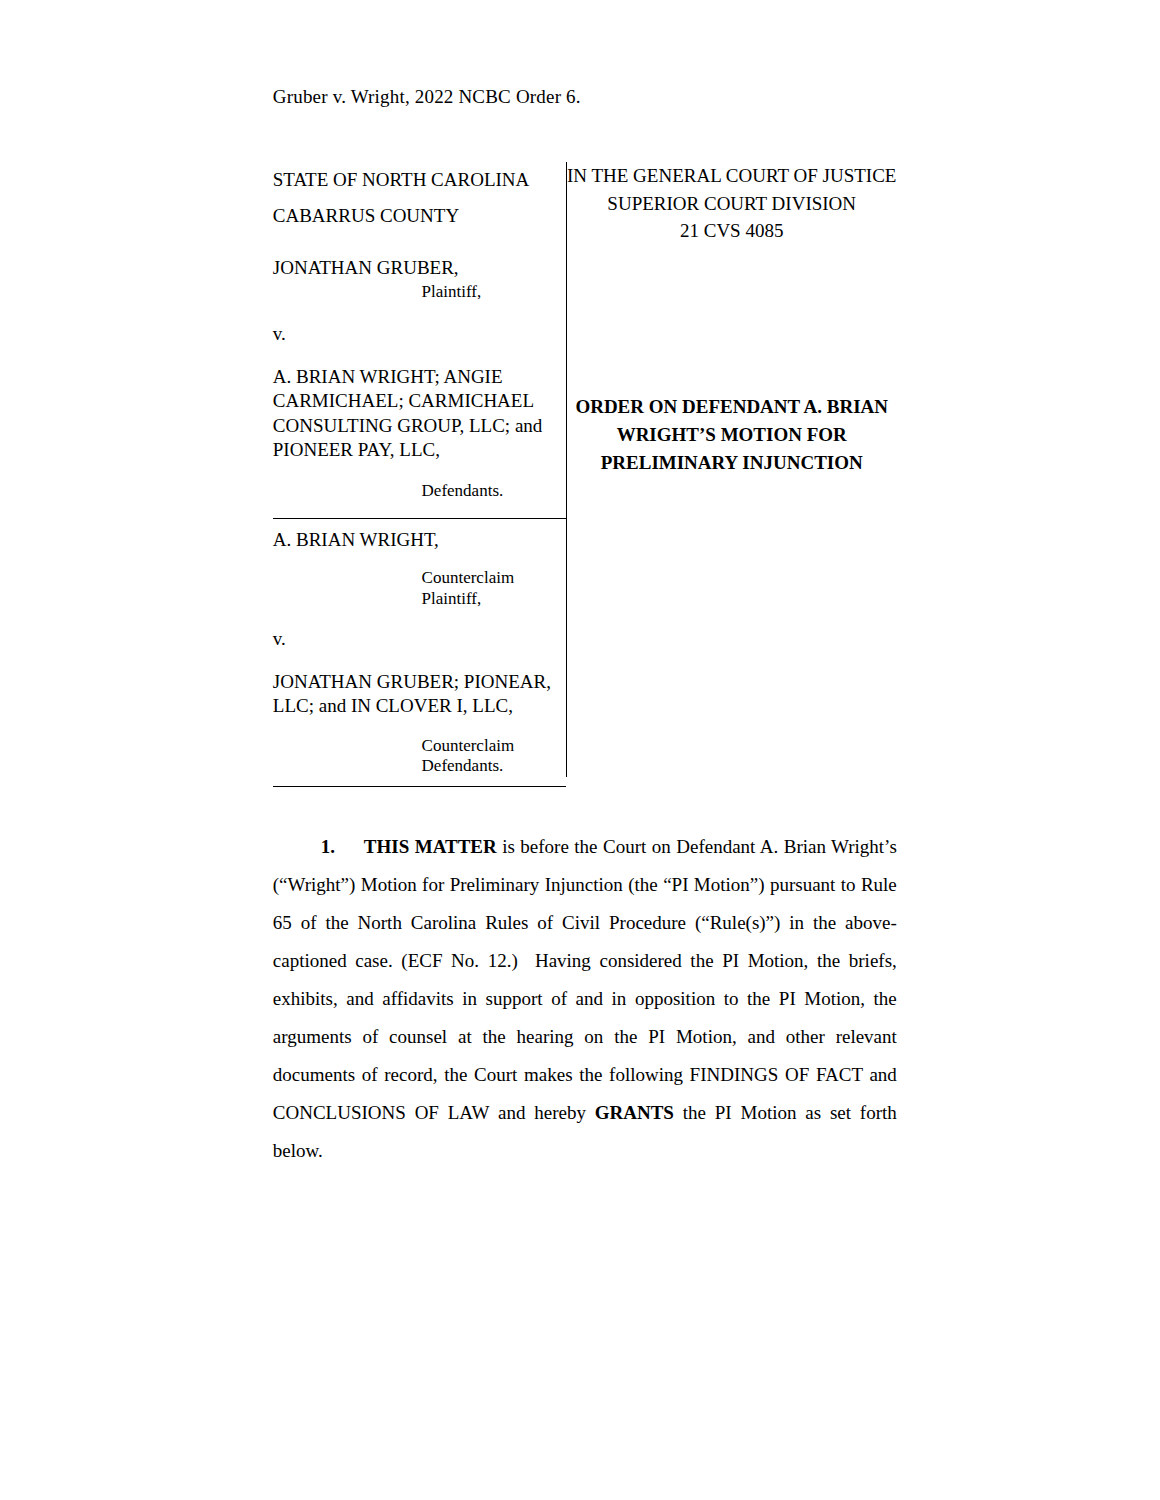Gruber v. Wright, 2022 NCBC Order 6.
| STATE OF NORTH CAROLINA CABARRUS COUNTY JONATHAN GRUBER, Plaintiff, v. A. BRIAN WRIGHT; ANGIE CARMICHAEL; CARMICHAEL CONSULTING GROUP, LLC; and PIONEER PAY, LLC, Defendants. A. BRIAN WRIGHT, Counterclaim Plaintiff, v. JONATHAN GRUBER; PIONEAR, LLC; and IN CLOVER I, LLC, Counterclaim Defendants. | IN THE GENERAL COURT OF JUSTICE SUPERIOR COURT DIVISION 21 CVS 4085 ORDER ON DEFENDANT A. BRIAN WRIGHT’S MOTION FOR PRELIMINARY INJUNCTION |
1. THIS MATTER is before the Court on Defendant A. Brian Wright’s (“Wright”) Motion for Preliminary Injunction (the “PI Motion”) pursuant to Rule 65 of the North Carolina Rules of Civil Procedure (“Rule(s)”) in the above-captioned case. (ECF No. 12.) Having considered the PI Motion, the briefs, exhibits, and affidavits in support of and in opposition to the PI Motion, the arguments of counsel at the hearing on the PI Motion, and other relevant documents of record, the Court makes the following FINDINGS OF FACT and CONCLUSIONS OF LAW and hereby GRANTS the PI Motion as set forth below.